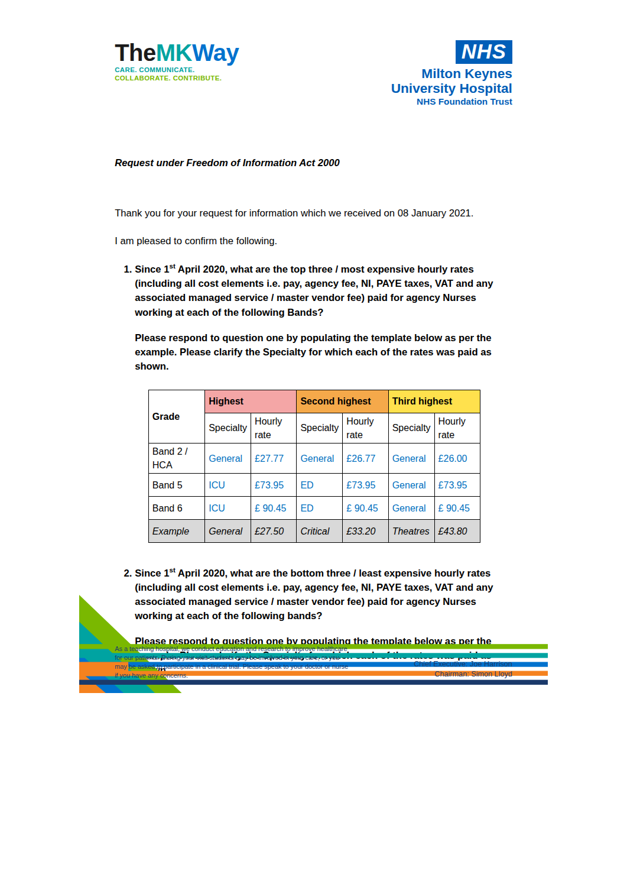The MK Way
CARE. COMMUNICATE.
COLLABORATE. CONTRIBUTE.
NHS
Milton Keynes
University Hospital
NHS Foundation Trust
Request under Freedom of Information Act 2000
Thank you for your request for information which we received on 08 January 2021.
I am pleased to confirm the following.
Since 1st April 2020, what are the top three / most expensive hourly rates (including all cost elements i.e. pay, agency fee, NI, PAYE taxes, VAT and any associated managed service / master vendor fee) paid for agency Nurses working at each of the following Bands?
Please respond to question one by populating the template below as per the example. Please clarify the Specialty for which each of the rates was paid as shown.
| Grade | Highest | Second highest | Third highest |
| --- | --- | --- | --- |
| Specialty | Hourly rate | Specialty | Hourly rate | Specialty | Hourly rate |
| Band 2 / HCA | General | £27.77 | General | £26.77 | General | £26.00 |
| Band 5 | ICU | £73.95 | ED | £73.95 | General | £73.95 |
| Band 6 | ICU | £ 90.45 | ED | £ 90.45 | General | £ 90.45 |
| Example | General | £27.50 | Critical | £33.20 | Theatres | £43.80 |
Since 1st April 2020, what are the bottom three / least expensive hourly rates (including all cost elements i.e. pay, agency fee, NI, PAYE taxes, VAT and any associated managed service / master vendor fee) paid for agency Nurses working at each of the following bands?
Please respond to question one by populating the template below as per the example. Please clarify the Specialty for which each of the rates was paid as shown.
As a teaching hospital, we conduct education and research to improve healthcare for our patients. During your visit students may be involved in your care, or you may be asked to participate in a clinical trial. Please speak to your doctor or nurse if you have any concerns.
Chief Executive: Joe Harrison
Chairman: Simon Lloyd